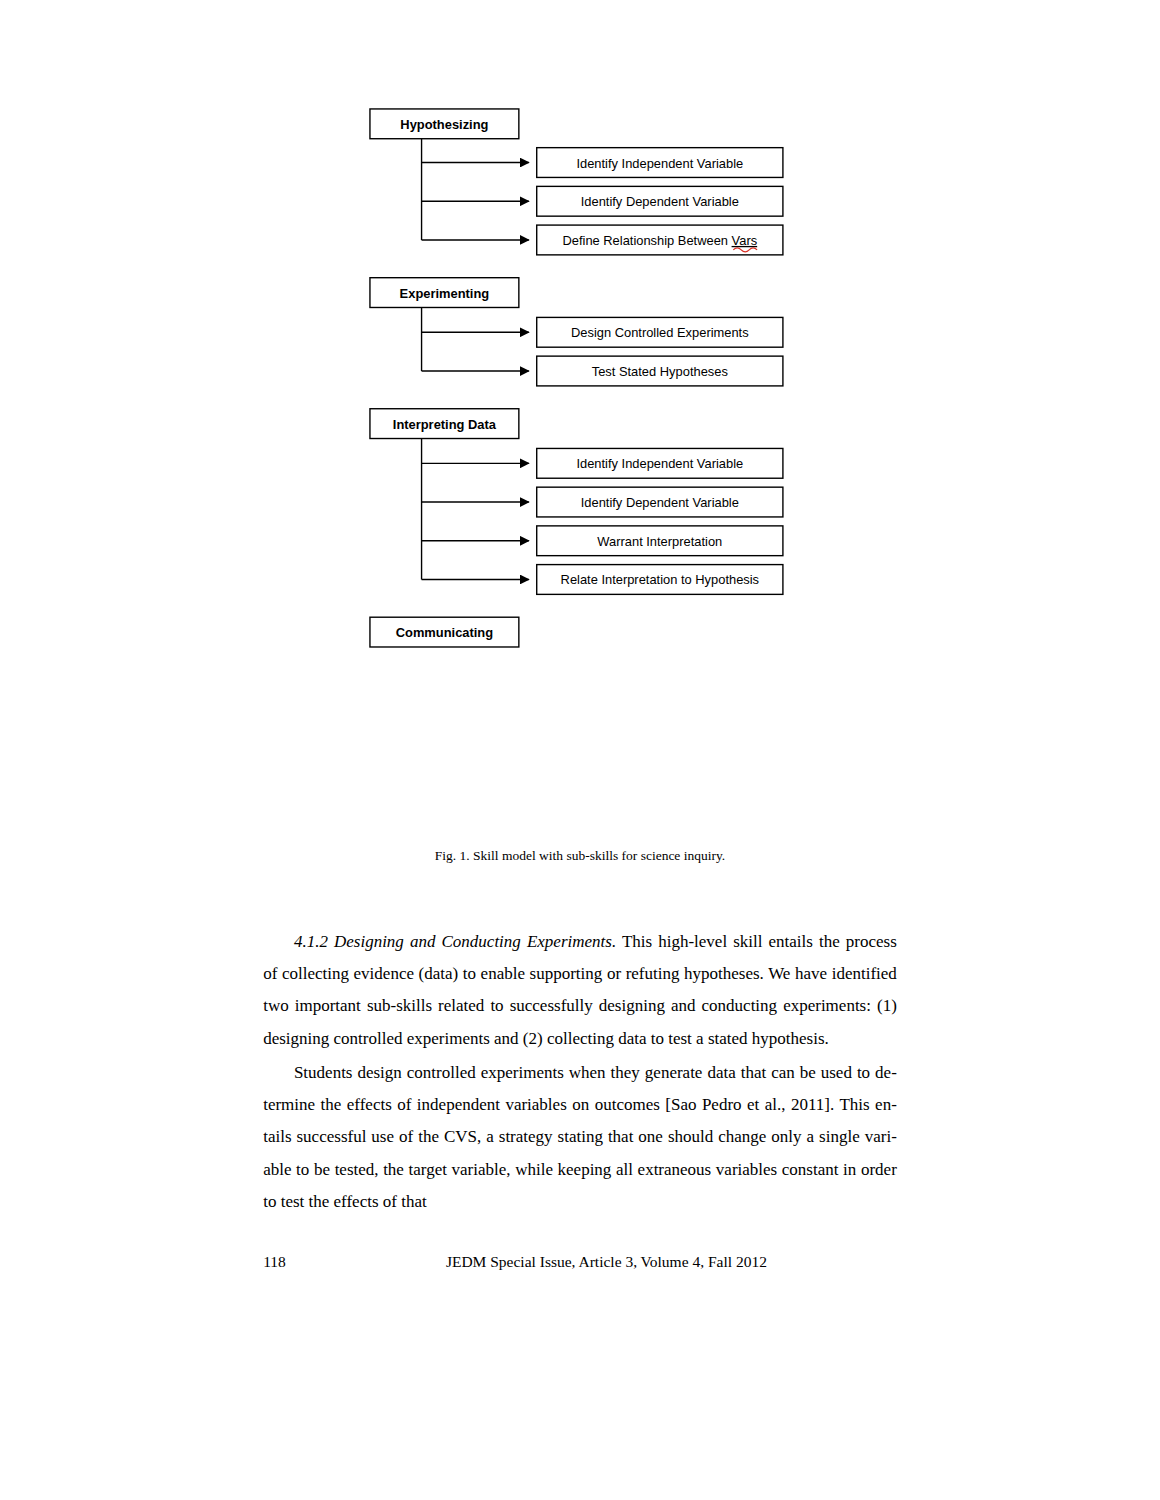Hypothesizing Identify Independent Variable Identify Dependent Variable Define Relationship Between Vars Experimenting Design Controlled Experiments Test Stated Hypotheses Interpreting Data Identify Independent Variable Identify Dependent Variable Warrant Interpretation Relate Interpretation to Hypothesis Communicating
Fig. 1. Skill model with sub-skills for science inquiry.
4.1.2 Designing and Conducting Experiments. This high-level skill entails the process of collecting evidence (data) to enable supporting or refuting hypotheses. We have identified two important sub-skills related to successfully designing and conducting experiments: (1) designing controlled experiments and (2) collecting data to test a stated hypothesis.
Students design controlled experiments when they generate data that can be used to determine the effects of independent variables on outcomes [Sao Pedro et al., 2011]. This entails successful use of the CVS, a strategy stating that one should change only a single variable to be tested, the target variable, while keeping all extraneous variables constant in order to test the effects of that
118
JEDM Special Issue, Article 3, Volume 4, Fall 2012